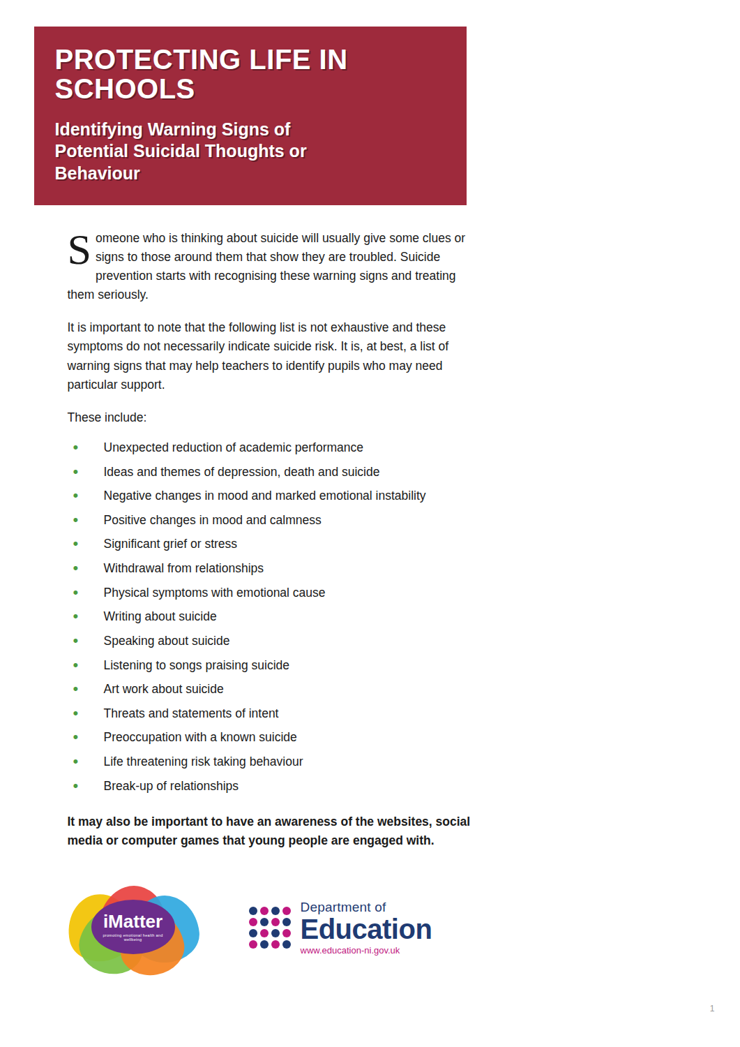Protecting Life in Schools
Identifying Warning Signs of
Potential Suicidal Thoughts or
Behaviour
Someone who is thinking about suicide will usually give some clues or signs to those around them that show they are troubled. Suicide prevention starts with recognising these warning signs and treating them seriously.
It is important to note that the following list is not exhaustive and these symptoms do not necessarily indicate suicide risk. It is, at best, a list of warning signs that may help teachers to identify pupils who may need particular support.
These include:
Unexpected reduction of academic performance
Ideas and themes of depression, death and suicide
Negative changes in mood and marked emotional instability
Positive changes in mood and calmness
Significant grief or stress
Withdrawal from relationships
Physical symptoms with emotional cause
Writing about suicide
Speaking about suicide
Listening to songs praising suicide
Art work about suicide
Threats and statements of intent
Preoccupation with a known suicide
Life threatening risk taking behaviour
Break-up of relationships
It may also be important to have an awareness of the websites, social media or computer games that young people are engaged with.
iMatter promoting emotional health and wellbeing
Department of
Education
www.education-ni.gov.uk
1